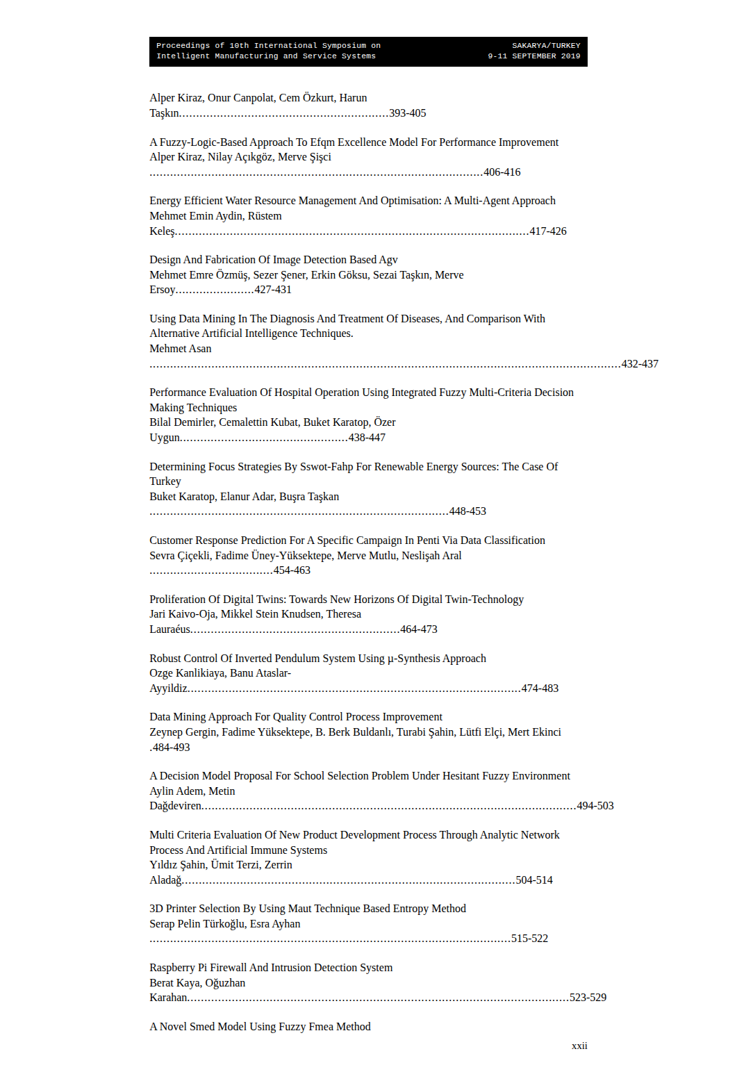Proceedings of 10th International Symposium on Intelligent Manufacturing and Service Systems
SAKARYA/TURKEY 9-11 SEPTEMBER 2019
Alper Kiraz, Onur Canpolat, Cem Özkurt, Harun Taşkın............................................................. 393-405
A Fuzzy-Logic-Based Approach To Efqm Excellence Model For Performance Improvement
Alper Kiraz, Nilay Açıkgöz, Merve Şişci ................................................................................................. 406-416
Energy Efficient Water Resource Management And Optimisation: A Multi-Agent Approach
Mehmet Emin Aydin, Rüstem Keleş....................................................................................................... 417-426
Design And Fabrication Of Image Detection Based Agv
Mehmet Emre Özmüş, Sezer Şener, Erkin Göksu, Sezai Taşkın, Merve Ersoy....................... 427-431
Using Data Mining In The Diagnosis And Treatment Of Diseases, And Comparison With Alternative Artificial Intelligence Techniques.
Mehmet Asan ......................................................................................................................................... 432-437
Performance Evaluation Of Hospital Operation Using Integrated Fuzzy Multi-Criteria Decision Making Techniques
Bilal Demirler, Cemalettin Kubat, Buket Karatop, Özer Uygun................................................. 438-447
Determining Focus Strategies By Sswot-Fahp For Renewable Energy Sources: The Case Of Turkey
Buket Karatop, Elanur Adar, Buşra Taşkan ....................................................................................... 448-453
Customer Response Prediction For A Specific Campaign In Penti Via Data Classification
Sevra Çiçekli, Fadime Üney-Yüksektepe, Merve Mutlu, Neslişah Aral .................................... 454-463
Proliferation Of Digital Twins: Towards New Horizons Of Digital Twin-Technology
Jari Kaivo-Oja, Mikkel Stein Knudsen, Theresa Lauraéus............................................................. 464-473
Robust Control Of Inverted Pendulum System Using µ-Synthesis Approach
Ozge Kanlikiaya, Banu Ataslar-Ayyildiz................................................................................................. 474-483
Data Mining Approach For Quality Control Process Improvement
Zeynep Gergin, Fadime Yüksektepe, B. Berk Buldanlı, Turabi Şahin, Lütfi Elçi, Mert Ekinci . 484-493
A Decision Model Proposal For School Selection Problem Under Hesitant Fuzzy Environment
Aylin Adem, Metin Dağdeviren............................................................................................................. 494-503
Multi Criteria Evaluation Of New Product Development Process Through Analytic Network Process And Artificial Immune Systems
Yıldız Şahin, Ümit Terzi, Zerrin Aladağ................................................................................................. 504-514
3D Printer Selection By Using Maut Technique Based Entropy Method
Serap Pelin Türkoğlu, Esra Ayhan ......................................................................................................... 515-522
Raspberry Pi Firewall And Intrusion Detection System
Berat Kaya, Oğuzhan Karahan............................................................................................................... 523-529
A Novel Smed Model Using Fuzzy Fmea Method
xxii